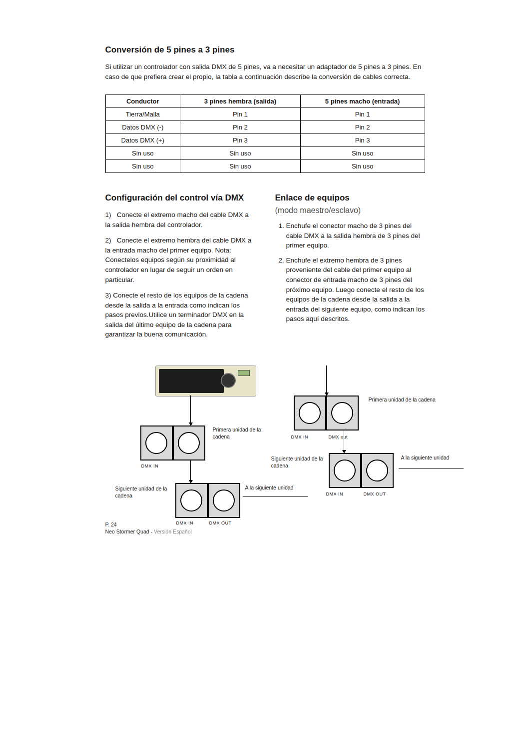Conversión de 5 pines a 3 pines
Si utilizar un controlador con salida DMX de 5 pines, va a necesitar un adaptador de 5 pines a 3 pines. En caso de que prefiera crear el propio, la tabla a continuación describe la conversión de cables correcta.
| Conductor | 3 pines hembra (salida) | 5 pines macho (entrada) |
| --- | --- | --- |
| Tierra/Malla | Pin 1 | Pin 1 |
| Datos DMX (-) | Pin 2 | Pin 2 |
| Datos DMX (+) | Pin 3 | Pin 3 |
| Sin uso | Sin uso | Sin uso |
| Sin uso | Sin uso | Sin uso |
Configuración del control vía DMX
1) Conecte el extremo macho del cable DMX a la salida hembra del controlador.
2) Conecte el extremo hembra del cable DMX a la entrada macho del primer equipo. Nota: Conectelos equipos según su proximidad al controlador en lugar de seguir un orden en particular.
3) Conecte el resto de los equipos de la cadena desde la salida a la entrada como indican los pasos previos.Utilice un terminador DMX en la salida del último equipo de la cadena para garantizar la buena comunicación.
Enlace de equipos
(modo maestro/esclavo)
Enchufe el conector macho de 3 pines del cable DMX a la salida hembra de 3 pines del primer equipo.
Enchufe el extremo hembra de 3 pines proveniente del cable del primer equipo al conector de entrada macho de 3 pines del próximo equipo. Luego conecte el resto de los equipos de la cadena desde la salida a la entrada del siguiente equipo, como indican los pasos aquí descritos.
DMX IN
Primera unidad de la cadena
DMX IN
DMX OUT
Siguiente unidad de la cadena
A la siguiente unidad
DMX IN
DMX out
Primera unidad de la cadena
DMX IN
DMX OUT
Siguiente unidad de la cadena
A la siguiente unidad
P. 24
Neo Stormer Quad - Versión Español